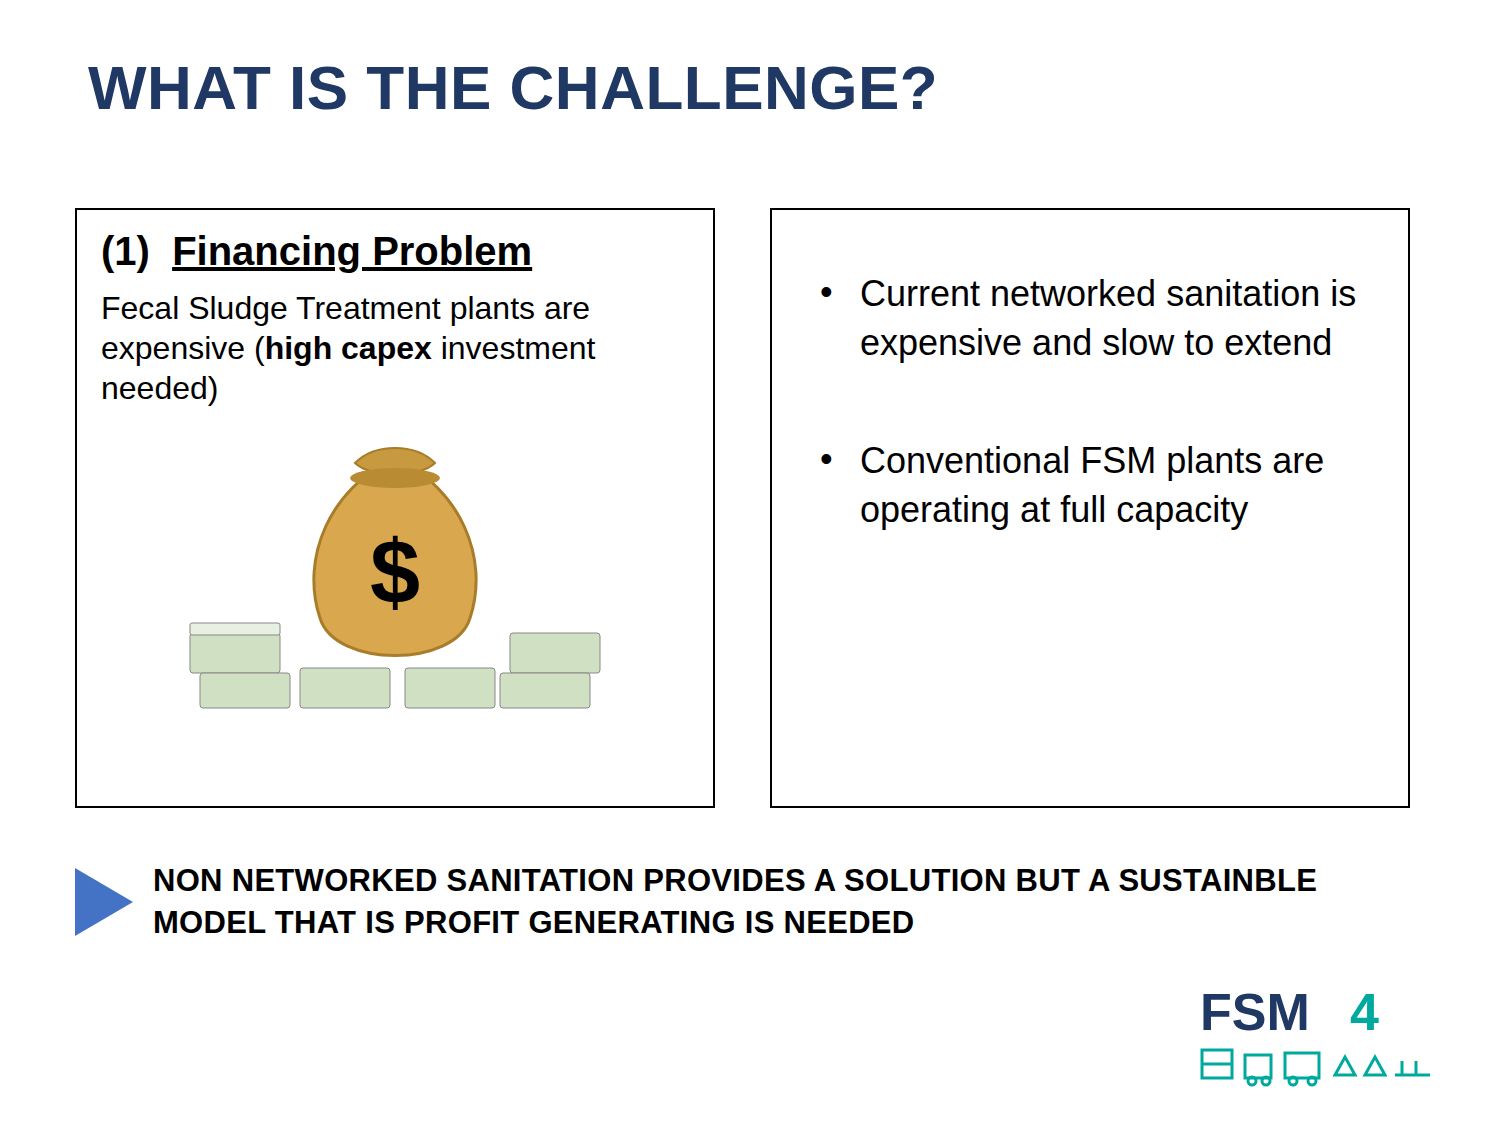What is the Challenge?
(1) Financing Problem
Fecal Sludge Treatment plants are expensive (high capex investment needed)
Current networked sanitation is expensive and slow to extend
Conventional FSM plants are operating at full capacity
NON NETWORKED SANITATION PROVIDES A SOLUTION BUT A SUSTAINBLE MODEL THAT IS PROFIT GENERATING IS NEEDED